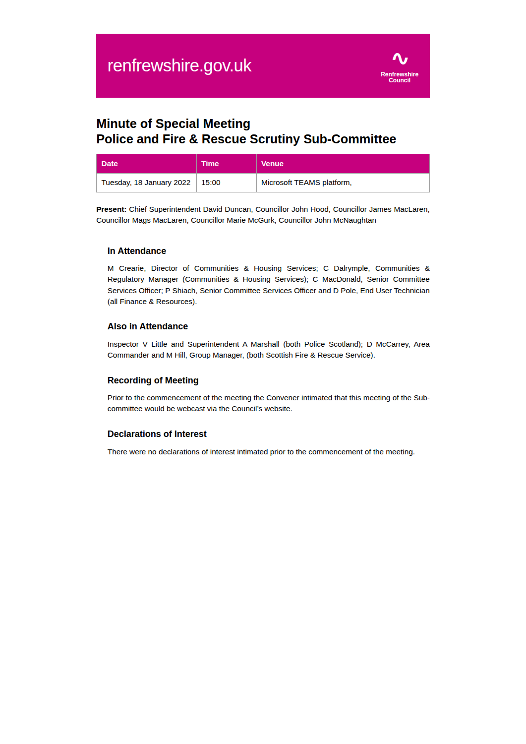renfrewshire.gov.uk
∿
Renfrewshire Council
Minute of Special MeetingPolice and Fire & Rescue Scrutiny Sub-Committee
| Date | Time | Venue |
| --- | --- | --- |
| Tuesday, 18 January 2022 | 15:00 | Microsoft TEAMS platform, |
Present: Chief Superintendent David Duncan, Councillor John Hood, Councillor James MacLaren, Councillor Mags MacLaren, Councillor Marie McGurk, Councillor John McNaughtan
In Attendance
M Crearie, Director of Communities & Housing Services; C Dalrymple, Communities & Regulatory Manager (Communities & Housing Services); C MacDonald, Senior Committee Services Officer; P Shiach, Senior Committee Services Officer and D Pole, End User Technician (all Finance & Resources).
Also in Attendance
Inspector V Little and Superintendent A Marshall (both Police Scotland); D McCarrey, Area Commander and M Hill, Group Manager, (both Scottish Fire & Rescue Service).
Recording of Meeting
Prior to the commencement of the meeting the Convener intimated that this meeting of the Sub-committee would be webcast via the Council’s website.
Declarations of Interest
There were no declarations of interest intimated prior to the commencement of the meeting.